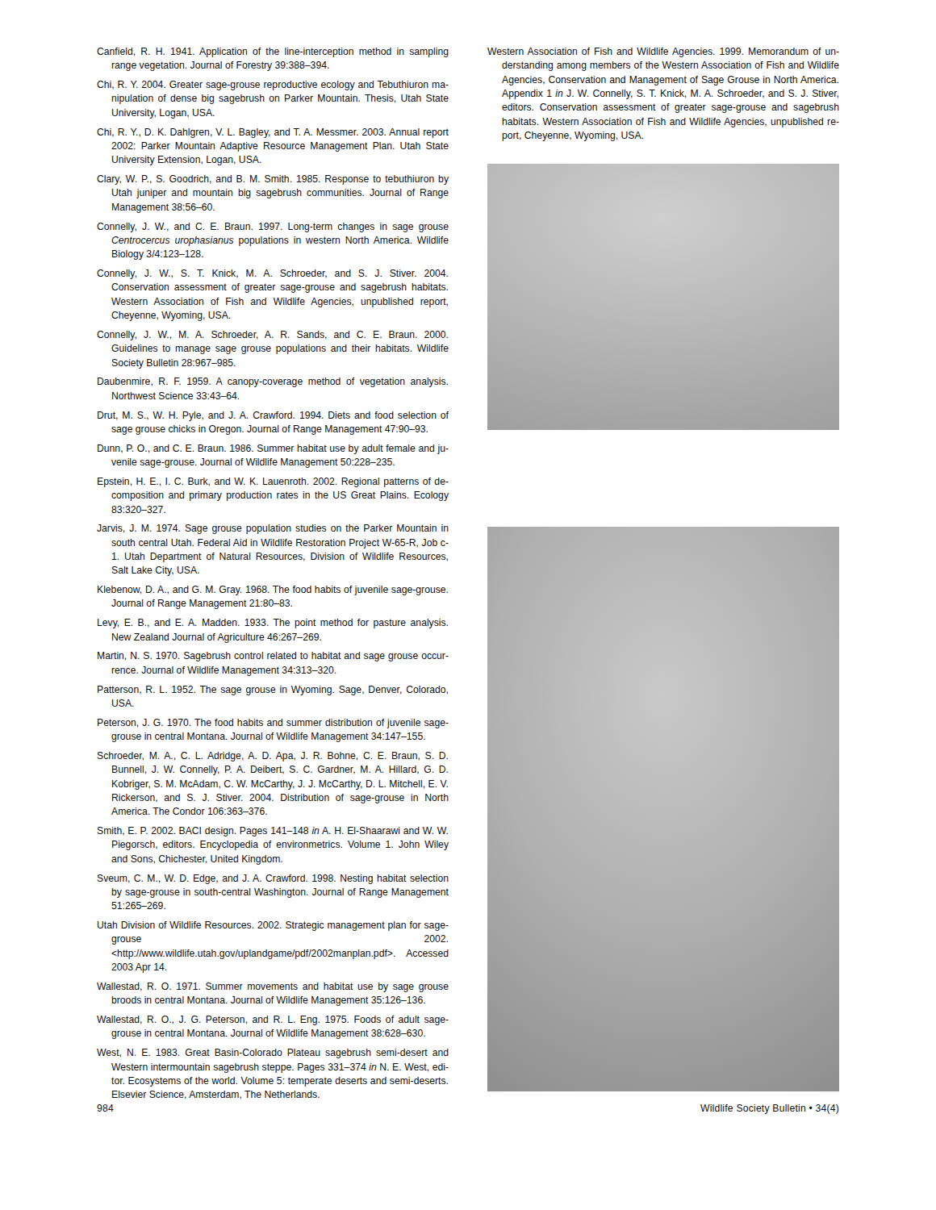Canfield, R. H. 1941. Application of the line-interception method in sampling range vegetation. Journal of Forestry 39:388–394.
Chi, R. Y. 2004. Greater sage-grouse reproductive ecology and Tebuthiuron manipulation of dense big sagebrush on Parker Mountain. Thesis, Utah State University, Logan, USA.
Chi, R. Y., D. K. Dahlgren, V. L. Bagley, and T. A. Messmer. 2003. Annual report 2002: Parker Mountain Adaptive Resource Management Plan. Utah State University Extension, Logan, USA.
Clary, W. P., S. Goodrich, and B. M. Smith. 1985. Response to tebuthiuron by Utah juniper and mountain big sagebrush communities. Journal of Range Management 38:56–60.
Connelly, J. W., and C. E. Braun. 1997. Long-term changes in sage grouse Centrocercus urophasianus populations in western North America. Wildlife Biology 3/4:123–128.
Connelly, J. W., S. T. Knick, M. A. Schroeder, and S. J. Stiver. 2004. Conservation assessment of greater sage-grouse and sagebrush habitats. Western Association of Fish and Wildlife Agencies, unpublished report, Cheyenne, Wyoming, USA.
Connelly, J. W., M. A. Schroeder, A. R. Sands, and C. E. Braun. 2000. Guidelines to manage sage grouse populations and their habitats. Wildlife Society Bulletin 28:967–985.
Daubenmire, R. F. 1959. A canopy-coverage method of vegetation analysis. Northwest Science 33:43–64.
Drut, M. S., W. H. Pyle, and J. A. Crawford. 1994. Diets and food selection of sage grouse chicks in Oregon. Journal of Range Management 47:90–93.
Dunn, P. O., and C. E. Braun. 1986. Summer habitat use by adult female and juvenile sage-grouse. Journal of Wildlife Management 50:228–235.
Epstein, H. E., I. C. Burk, and W. K. Lauenroth. 2002. Regional patterns of decomposition and primary production rates in the US Great Plains. Ecology 83:320–327.
Jarvis, J. M. 1974. Sage grouse population studies on the Parker Mountain in south central Utah. Federal Aid in Wildlife Restoration Project W-65-R, Job c-1. Utah Department of Natural Resources, Division of Wildlife Resources, Salt Lake City, USA.
Klebenow, D. A., and G. M. Gray. 1968. The food habits of juvenile sage-grouse. Journal of Range Management 21:80–83.
Levy, E. B., and E. A. Madden. 1933. The point method for pasture analysis. New Zealand Journal of Agriculture 46:267–269.
Martin, N. S. 1970. Sagebrush control related to habitat and sage grouse occurrence. Journal of Wildlife Management 34:313–320.
Patterson, R. L. 1952. The sage grouse in Wyoming. Sage, Denver, Colorado, USA.
Peterson, J. G. 1970. The food habits and summer distribution of juvenile sage-grouse in central Montana. Journal of Wildlife Management 34:147–155.
Schroeder, M. A., C. L. Adridge, A. D. Apa, J. R. Bohne, C. E. Braun, S. D. Bunnell, J. W. Connelly, P. A. Deibert, S. C. Gardner, M. A. Hillard, G. D. Kobriger, S. M. McAdam, C. W. McCarthy, J. J. McCarthy, D. L. Mitchell, E. V. Rickerson, and S. J. Stiver. 2004. Distribution of sage-grouse in North America. The Condor 106:363–376.
Smith, E. P. 2002. BACI design. Pages 141–148 in A. H. El-Shaarawi and W. W. Piegorsch, editors. Encyclopedia of environmetrics. Volume 1. John Wiley and Sons, Chichester, United Kingdom.
Sveum, C. M., W. D. Edge, and J. A. Crawford. 1998. Nesting habitat selection by sage-grouse in south-central Washington. Journal of Range Management 51:265–269.
Utah Division of Wildlife Resources. 2002. Strategic management plan for sage-grouse 2002. <http://www.wildlife.utah.gov/uplandgame/pdf/2002manplan.pdf>. Accessed 2003 Apr 14.
Wallestad, R. O. 1971. Summer movements and habitat use by sage grouse broods in central Montana. Journal of Wildlife Management 35:126–136.
Wallestad, R. O., J. G. Peterson, and R. L. Eng. 1975. Foods of adult sage-grouse in central Montana. Journal of Wildlife Management 38:628–630.
West, N. E. 1983. Great Basin-Colorado Plateau sagebrush semi-desert and Western intermountain sagebrush steppe. Pages 331–374 in N. E. West, editor. Ecosystems of the world. Volume 5: temperate deserts and semi-deserts. Elsevier Science, Amsterdam, The Netherlands.
Western Association of Fish and Wildlife Agencies. 1999. Memorandum of understanding among members of the Western Association of Fish and Wildlife Agencies, Conservation and Management of Sage Grouse in North America. Appendix 1 in J. W. Connelly, S. T. Knick, M. A. Schroeder, and S. J. Stiver, editors. Conservation assessment of greater sage-grouse and sagebrush habitats. Western Association of Fish and Wildlife Agencies, unpublished report, Cheyenne, Wyoming, USA.
984
Wildlife Society Bulletin • 34(4)